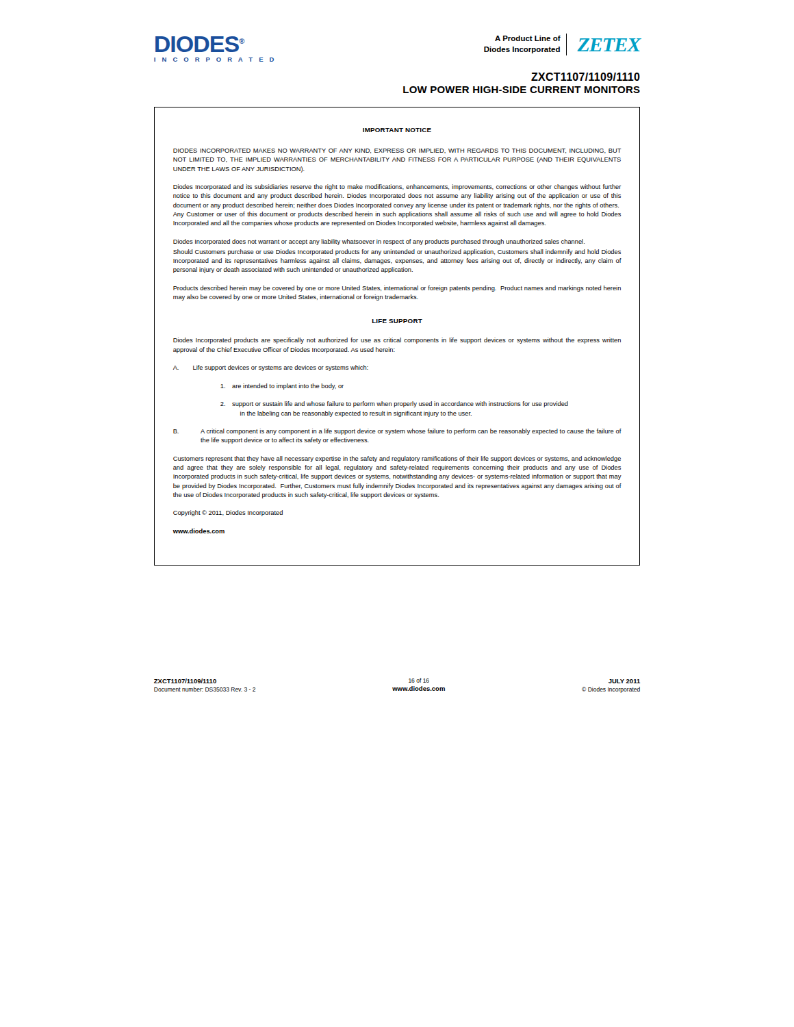DIODES®
I N C O R P O R A T E D
A Product Line of
Diodes Incorporated
ZETEX
ZXCT1107/1109/1110
LOW POWER HIGH-SIDE CURRENT MONITORS
IMPORTANT NOTICE
DIODES INCORPORATED MAKES NO WARRANTY OF ANY KIND, EXPRESS OR IMPLIED, WITH REGARDS TO THIS DOCUMENT, INCLUDING, BUT NOT LIMITED TO, THE IMPLIED WARRANTIES OF MERCHANTABILITY AND FITNESS FOR A PARTICULAR PURPOSE (AND THEIR EQUIVALENTS UNDER THE LAWS OF ANY JURISDICTION).
Diodes Incorporated and its subsidiaries reserve the right to make modifications, enhancements, improvements, corrections or other changes without further notice to this document and any product described herein. Diodes Incorporated does not assume any liability arising out of the application or use of this document or any product described herein; neither does Diodes Incorporated convey any license under its patent or trademark rights, nor the rights of others. Any Customer or user of this document or products described herein in such applications shall assume all risks of such use and will agree to hold Diodes Incorporated and all the companies whose products are represented on Diodes Incorporated website, harmless against all damages.
Diodes Incorporated does not warrant or accept any liability whatsoever in respect of any products purchased through unauthorized sales channel.
Should Customers purchase or use Diodes Incorporated products for any unintended or unauthorized application, Customers shall indemnify and hold Diodes Incorporated and its representatives harmless against all claims, damages, expenses, and attorney fees arising out of, directly or indirectly, any claim of personal injury or death associated with such unintended or unauthorized application.
Products described herein may be covered by one or more United States, international or foreign patents pending. Product names and markings noted herein may also be covered by one or more United States, international or foreign trademarks.
LIFE SUPPORT
Diodes Incorporated products are specifically not authorized for use as critical components in life support devices or systems without the express written approval of the Chief Executive Officer of Diodes Incorporated. As used herein:
A.
Life support devices or systems are devices or systems which:
1.
are intended to implant into the body, or
2.
support or sustain life and whose failure to perform when properly used in accordance with instructions for use provided in the labeling can be reasonably expected to result in significant injury to the user.
B.
A critical component is any component in a life support device or system whose failure to perform can be reasonably expected to cause the failure of the life support device or to affect its safety or effectiveness.
Customers represent that they have all necessary expertise in the safety and regulatory ramifications of their life support devices or systems, and acknowledge and agree that they are solely responsible for all legal, regulatory and safety-related requirements concerning their products and any use of Diodes Incorporated products in such safety-critical, life support devices or systems, notwithstanding any devices- or systems-related information or support that may be provided by Diodes Incorporated. Further, Customers must fully indemnify Diodes Incorporated and its representatives against any damages arising out of the use of Diodes Incorporated products in such safety-critical, life support devices or systems.
Copyright © 2011, Diodes Incorporated
www.diodes.com
ZXCT1107/1109/1110
Document number: DS35033 Rev. 3 - 2
16 of 16
www.diodes.com
JULY 2011
© Diodes Incorporated